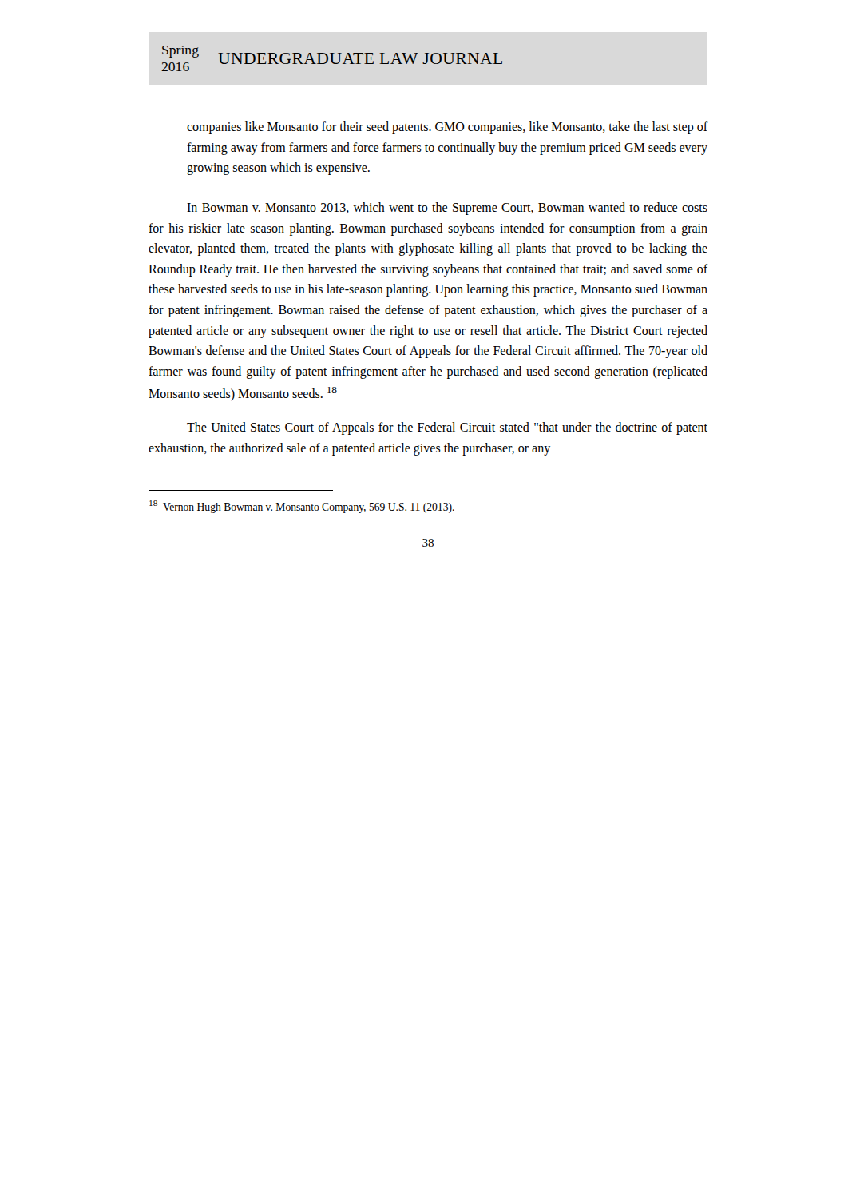Spring
2016
UNDERGRADUATE LAW JOURNAL
companies like Monsanto for their seed patents. GMO companies, like Monsanto, take the last step of farming away from farmers and force farmers to continually buy the premium priced GM seeds every growing season which is expensive.
In Bowman v. Monsanto 2013, which went to the Supreme Court, Bowman wanted to reduce costs for his riskier late season planting. Bowman purchased soybeans intended for consumption from a grain elevator, planted them, treated the plants with glyphosate killing all plants that proved to be lacking the Roundup Ready trait. He then harvested the surviving soybeans that contained that trait; and saved some of these harvested seeds to use in his late-season planting. Upon learning this practice, Monsanto sued Bowman for patent infringement. Bowman raised the defense of patent exhaustion, which gives the purchaser of a patented article or any subsequent owner the right to use or resell that article. The District Court rejected Bowman's defense and the United States Court of Appeals for the Federal Circuit affirmed. The 70-year old farmer was found guilty of patent infringement after he purchased and used second generation (replicated Monsanto seeds) Monsanto seeds. 18
The United States Court of Appeals for the Federal Circuit stated "that under the doctrine of patent exhaustion, the authorized sale of a patented article gives the purchaser, or any
18 Vernon Hugh Bowman v. Monsanto Company, 569 U.S. 11 (2013).
38